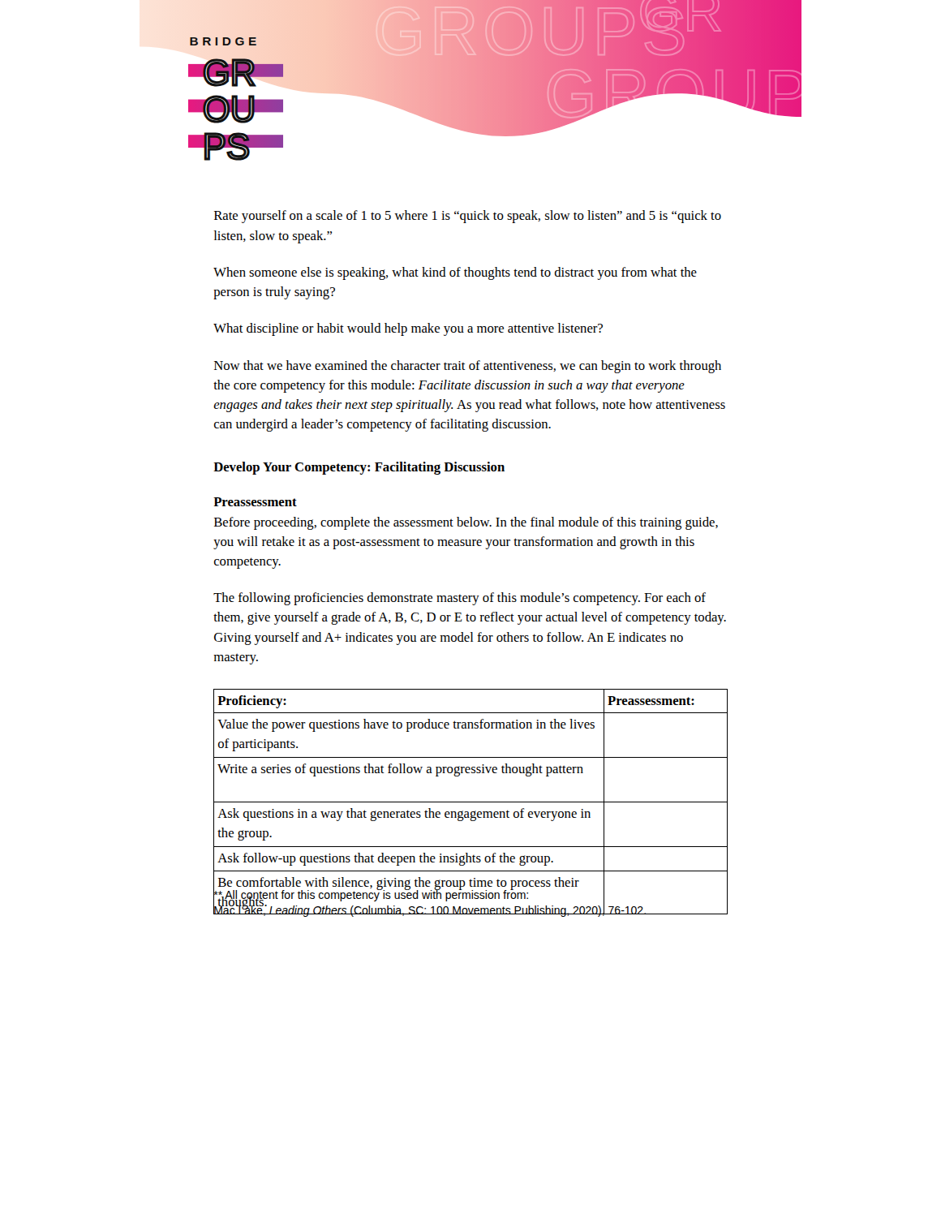GROUPS GROUPS GR
BRIDGE
GR OU PS
Rate yourself on a scale of 1 to 5 where 1 is “quick to speak, slow to listen” and 5 is “quick to listen, slow to speak.”
When someone else is speaking, what kind of thoughts tend to distract you from what the person is truly saying?
What discipline or habit would help make you a more attentive listener?
Now that we have examined the character trait of attentiveness, we can begin to work through the core competency for this module: Facilitate discussion in such a way that everyone engages and takes their next step spiritually. As you read what follows, note how attentiveness can undergird a leader’s competency of facilitating discussion.
Develop Your Competency: Facilitating Discussion
Preassessment
Before proceeding, complete the assessment below. In the final module of this training guide, you will retake it as a post-assessment to measure your transformation and growth in this competency.
The following proficiencies demonstrate mastery of this module’s competency. For each of them, give yourself a grade of A, B, C, D or E to reflect your actual level of competency today. Giving yourself and A+ indicates you are model for others to follow. An E indicates no mastery.
| Proficiency: | Preassessment: |
| --- | --- |
| Value the power questions have to produce transformation in the lives of participants. | |
| Write a series of questions that follow a progressive thought pattern | |
| Ask questions in a way that generates the engagement of everyone in the group. | |
| Ask follow-up questions that deepen the insights of the group. | |
| Be comfortable with silence, giving the group time to process their thoughts. | |
** All content for this competency is used with permission from:
Mac Lake, Leading Others (Columbia, SC: 100 Movements Publishing, 2020), 76-102.